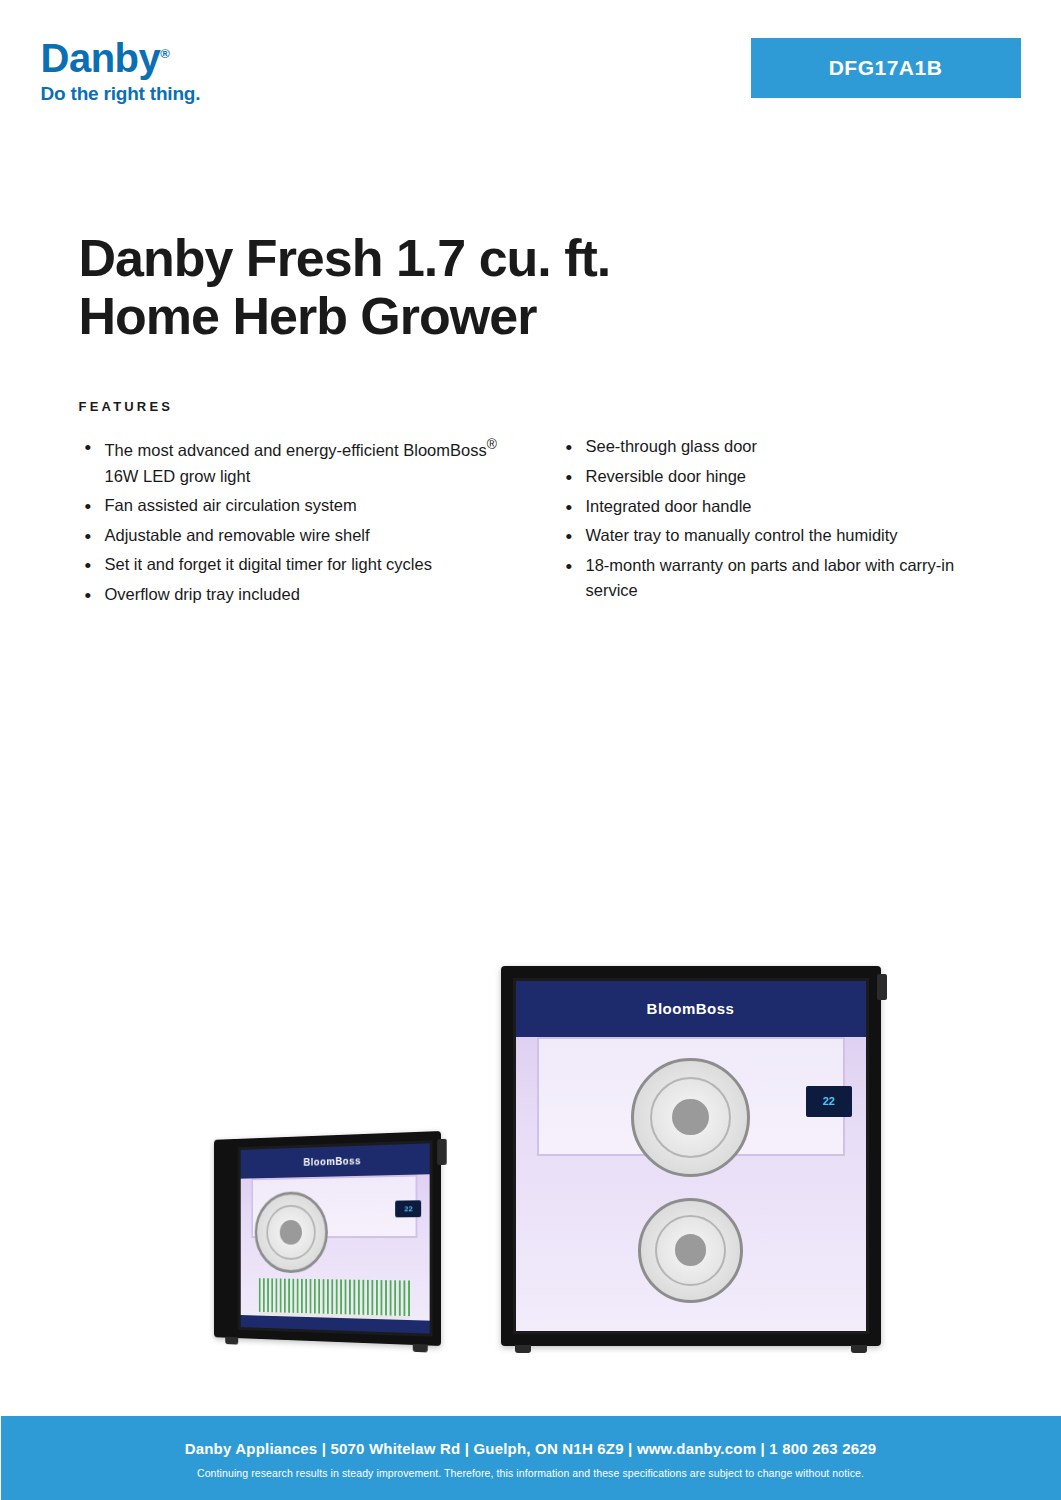Danby®
Do the right thing.
DFG17A1B
Danby Fresh 1.7 cu. ft.
Home Herb Grower
FEATURES
The most advanced and energy-efficient BloomBoss® 16W LED grow light
Fan assisted air circulation system
Adjustable and removable wire shelf
Set it and forget it digital timer for light cycles
Overflow drip tray included
See-through glass door
Reversible door hinge
Integrated door handle
Water tray to manually control the humidity
18-month warranty on parts and labor with carry-in service
BloomBoss
22
BloomBoss
22
Danby Appliances | 5070 Whitelaw Rd | Guelph, ON N1H 6Z9 | www.danby.com | 1 800 263 2629
Continuing research results in steady improvement. Therefore, this information and these specifications are subject to change without notice.